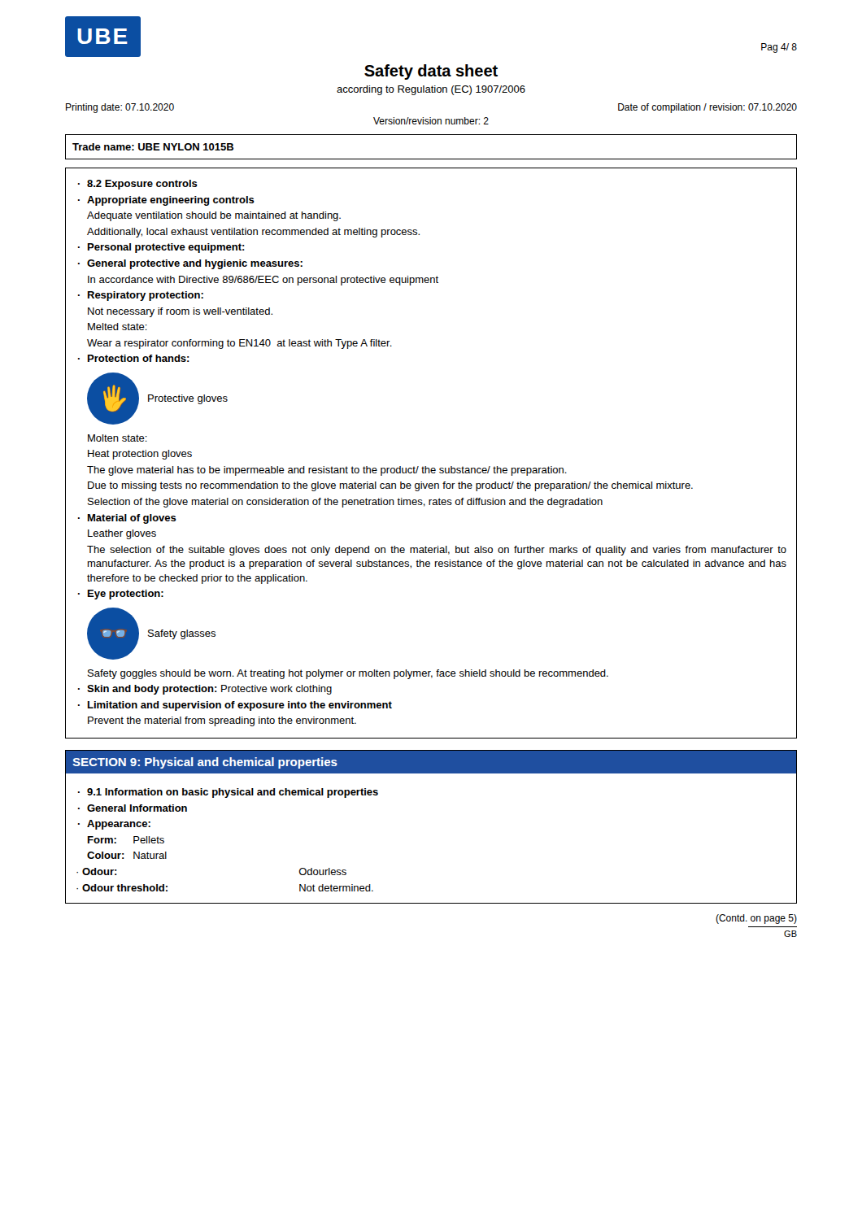UBE
Pag 4/ 8
Safety data sheet
according to Regulation (EC) 1907/2006
Printing date: 07.10.2020
Date of compilation / revision: 07.10.2020
Version/revision number: 2
Trade name: UBE NYLON 1015B
8.2 Exposure controls
Appropriate engineering controls
Adequate ventilation should be maintained at handing.
Additionally, local exhaust ventilation recommended at melting process.
Personal protective equipment:
General protective and hygienic measures:
In accordance with Directive 89/686/EEC on personal protective equipment
Respiratory protection:
Not necessary if room is well-ventilated.
Melted state:
Wear a respirator conforming to EN140 at least with Type A filter.
Protection of hands:
🖐
Protective gloves
Molten state:
Heat protection gloves
The glove material has to be impermeable and resistant to the product/ the substance/ the preparation.
Due to missing tests no recommendation to the glove material can be given for the product/ the preparation/ the chemical mixture.
Selection of the glove material on consideration of the penetration times, rates of diffusion and the degradation
Material of gloves
Leather gloves
The selection of the suitable gloves does not only depend on the material, but also on further marks of quality and varies from manufacturer to manufacturer. As the product is a preparation of several substances, the resistance of the glove material can not be calculated in advance and has therefore to be checked prior to the application.
Eye protection:
👓
Safety glasses
Safety goggles should be worn. At treating hot polymer or molten polymer, face shield should be recommended.
Skin and body protection: Protective work clothing
Limitation and supervision of exposure into the environment
Prevent the material from spreading into the environment.
SECTION 9: Physical and chemical properties
9.1 Information on basic physical and chemical properties
General Information
Appearance:
| Form: | Pellets |
| Colour: | Natural |
| · Odour: | Odourless |
| · Odour threshold: | Not determined. |
(Contd. on page 5)
GB